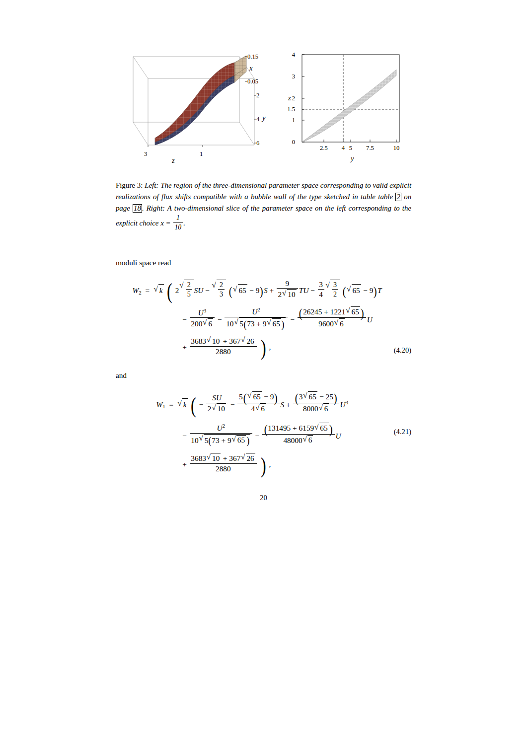0.15 0.05 x 2 4 6 y 3 1 z
4 3 2 1.5 1 0 2.5 4 5 7.5 10 z y
Figure 3: Left: The region of the three-dimensional parameter space corresponding to valid explicit realizations of flux shifts compatible with a bubble wall of the type sketched in table table 2 on page 18. Right: A two-dimensional slice of the parameter space on the left corresponding to the explicit choice x = 110.
moduli space read
(4.20)
W2 = k ( 225 SU − 23 (65 − 9) S + 9210 TU − 3432 (65 − 9) T − U32006 − U2105(73 + 965) − (26245 + 122165) 96006 U + 368310 + 367262880 ) ,
and
(4.21)
W1 = k ( − SU 210 − 5(65 − 9) 46 S + (365 − 25) 80006 U3 − U2105(73 + 965) − (131495 + 615965) 480006 U + 368310 + 367262880 ) ,
20